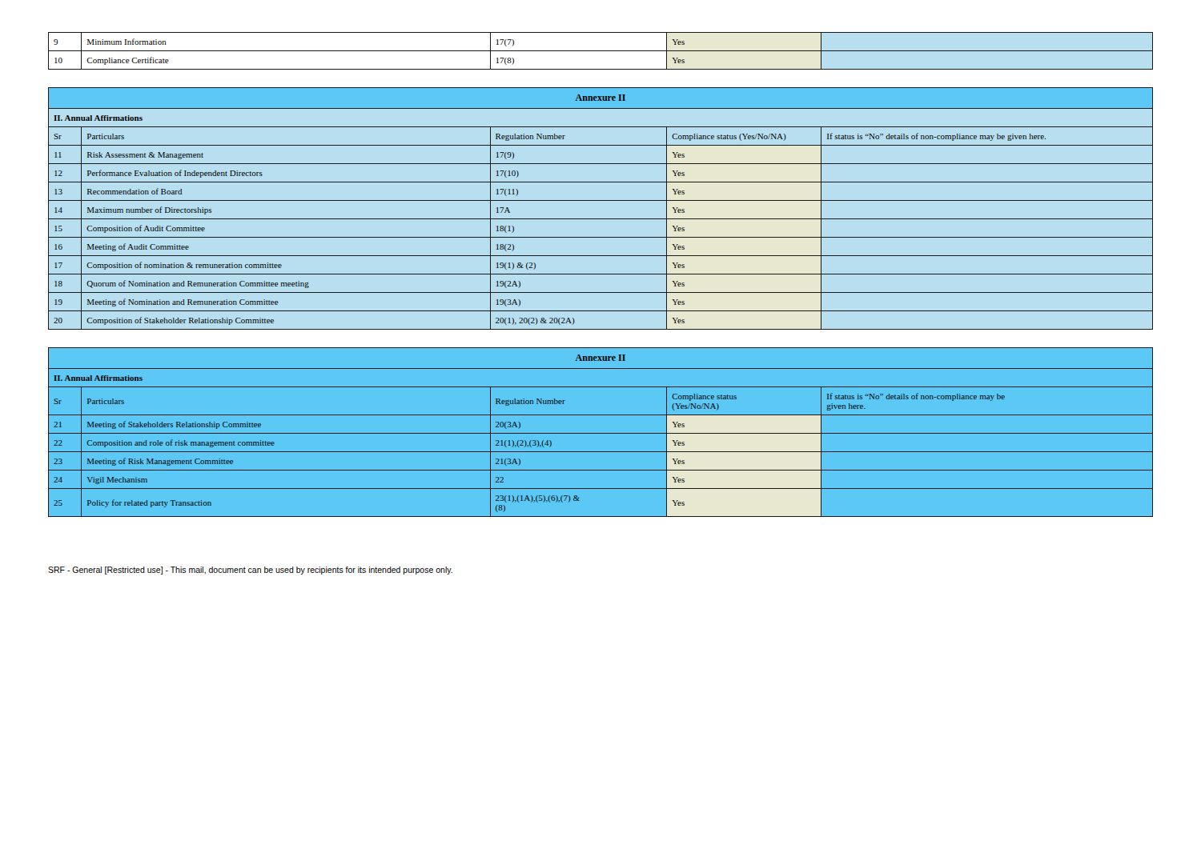| 9 | Minimum Information | 17(7) | Yes | |
| 10 | Compliance Certificate | 17(8) | Yes | |
| Annexure II |
| II. Annual Affirmations |
| Sr | Particulars | Regulation Number | Compliance status (Yes/No/NA) | If status is “No” details of non-compliance may be given here. |
| 11 | Risk Assessment & Management | 17(9) | Yes | |
| 12 | Performance Evaluation of Independent Directors | 17(10) | Yes | |
| 13 | Recommendation of Board | 17(11) | Yes | |
| 14 | Maximum number of Directorships | 17A | Yes | |
| 15 | Composition of Audit Committee | 18(1) | Yes | |
| 16 | Meeting of Audit Committee | 18(2) | Yes | |
| 17 | Composition of nomination & remuneration committee | 19(1) & (2) | Yes | |
| 18 | Quorum of Nomination and Remuneration Committee meeting | 19(2A) | Yes | |
| 19 | Meeting of Nomination and Remuneration Committee | 19(3A) | Yes | |
| 20 | Composition of Stakeholder Relationship Committee | 20(1), 20(2) & 20(2A) | Yes | |
| Annexure II |
| II. Annual Affirmations |
| Sr | Particulars | Regulation Number | Compliance status (Yes/No/NA) | If status is “No” details of non-compliance may be given here. |
| 21 | Meeting of Stakeholders Relationship Committee | 20(3A) | Yes | |
| 22 | Composition and role of risk management committee | 21(1),(2),(3),(4) | Yes | |
| 23 | Meeting of Risk Management Committee | 21(3A) | Yes | |
| 24 | Vigil Mechanism | 22 | Yes | |
| 25 | Policy for related party Transaction | 23(1),(1A),(5),(6),(7) & (8) | Yes | |
SRF - General [Restricted use] - This mail, document can be used by recipients for its intended purpose only.